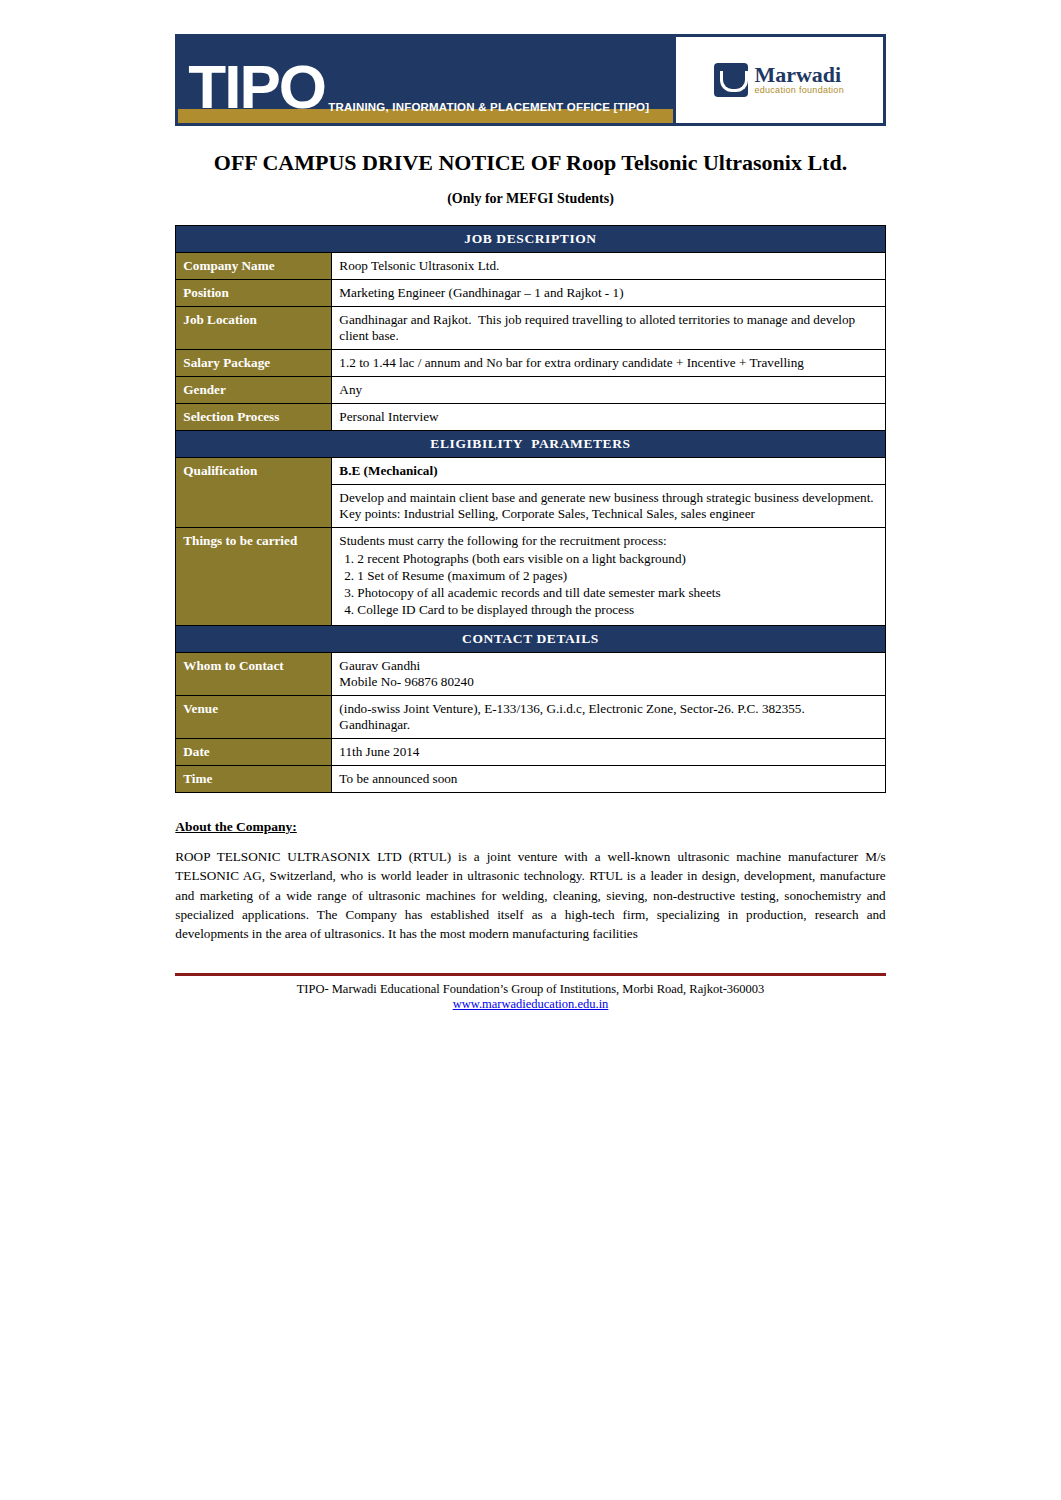TIPO
TRAINING, INFORMATION & PLACEMENT OFFICE [TIPO]
Marwadi
education foundation
OFF CAMPUS DRIVE NOTICE OF Roop Telsonic Ultrasonix Ltd.
(Only for MEFGI Students)
| JOB DESCRIPTION |
| Company Name | Roop Telsonic Ultrasonix Ltd. |
| Position | Marketing Engineer (Gandhinagar – 1 and Rajkot - 1) |
| Job Location | Gandhinagar and Rajkot. This job required travelling to alloted territories to manage and develop client base. |
| Salary Package | 1.2 to 1.44 lac / annum and No bar for extra ordinary candidate + Incentive + Travelling |
| Gender | Any |
| Selection Process | Personal Interview |
| ELIGIBILITY PARAMETERS |
| Qualification | B.E (Mechanical) |
| Develop and maintain client base and generate new business through strategic business development. Key points: Industrial Selling, Corporate Sales, Technical Sales, sales engineer |
| Things to be carried | Students must carry the following for the recruitment process: 2 recent Photographs (both ears visible on a light background) 1 Set of Resume (maximum of 2 pages) Photocopy of all academic records and till date semester mark sheets College ID Card to be displayed through the process |
| CONTACT DETAILS |
| Whom to Contact | Gaurav Gandhi Mobile No- 96876 80240 |
| Venue | (indo-swiss Joint Venture), E-133/136, G.i.d.c, Electronic Zone, Sector-26. P.C. 382355. Gandhinagar. |
| Date | 11th June 2014 |
| Time | To be announced soon |
About the Company:
ROOP TELSONIC ULTRASONIX LTD (RTUL) is a joint venture with a well-known ultrasonic machine manufacturer M/s TELSONIC AG, Switzerland, who is world leader in ultrasonic technology. RTUL is a leader in design, development, manufacture and marketing of a wide range of ultrasonic machines for welding, cleaning, sieving, non-destructive testing, sonochemistry and specialized applications. The Company has established itself as a high-tech firm, specializing in production, research and developments in the area of ultrasonics. It has the most modern manufacturing facilities
TIPO- Marwadi Educational Foundation’s Group of Institutions, Morbi Road, Rajkot-360003
www.marwadieducation.edu.in